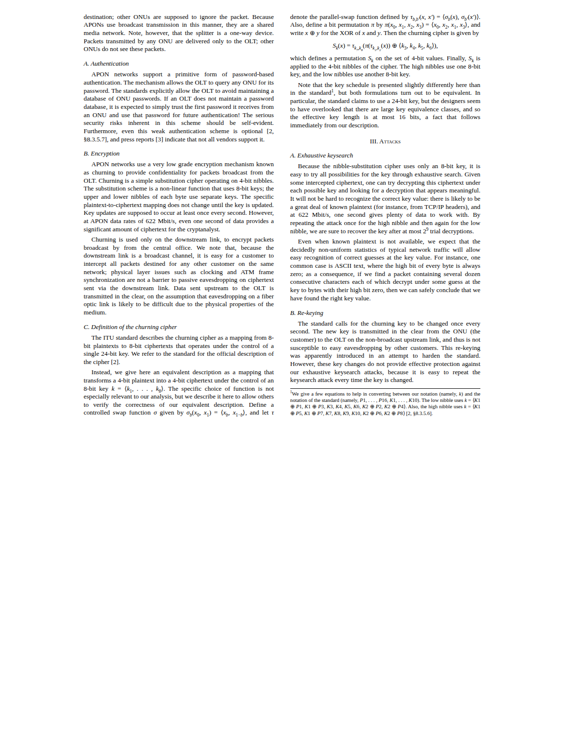destination; other ONUs are supposed to ignore the packet. Because APONs use broadcast transmission in this manner, they are a shared media network. Note, however, that the splitter is a one-way device. Packets transmitted by any ONU are delivered only to the OLT; other ONUs do not see these packets.
A. Authentication
APON networks support a primitive form of password-based authentication. The mechanism allows the OLT to query any ONU for its password. The standards explicitly allow the OLT to avoid maintaining a database of ONU passwords. If an OLT does not maintain a password database, it is expected to simply trust the first password it receives from an ONU and use that password for future authentication! The serious security risks inherent in this scheme should be self-evident. Furthermore, even this weak authentication scheme is optional [2, §8.3.5.7], and press reports [3] indicate that not all vendors support it.
B. Encryption
APON networks use a very low grade encryption mechanism known as churning to provide confidentiality for packets broadcast from the OLT. Churning is a simple substitution cipher operating on 4-bit nibbles. The substitution scheme is a non-linear function that uses 8-bit keys; the upper and lower nibbles of each byte use separate keys. The specific plaintext-to-ciphertext mapping does not change until the key is updated. Key updates are supposed to occur at least once every second. However, at APON data rates of 622 Mbit/s, even one second of data provides a significant amount of ciphertext for the cryptanalyst.
Churning is used only on the downstream link, to encrypt packets broadcast by from the central office. We note that, because the downstream link is a broadcast channel, it is easy for a customer to intercept all packets destined for any other customer on the same network; physical layer issues such as clocking and ATM frame synchronization are not a barrier to passive eavesdropping on ciphertext sent via the downstream link. Data sent upstream to the OLT is transmitted in the clear, on the assumption that eavesdropping on a fiber optic link is likely to be difficult due to the physical properties of the medium.
C. Definition of the churning cipher
The ITU standard describes the churning cipher as a mapping from 8-bit plaintexts to 8-bit ciphertexts that operates under the control of a single 24-bit key. We refer to the standard for the official description of the cipher [2].
Instead, we give here an equivalent description as a mapping that transforms a 4-bit plaintext into a 4-bit ciphertext under the control of an 8-bit key k = ⟨k1, . . . , k8⟩. The specific choice of function is not especially relevant to our analysis, but we describe it here to allow others to verify the correctness of our equivalent description. Define a controlled swap function σ given by σb(x0, x1) = ⟨xb, x1−b⟩, and let τ denote the parallel-swap function defined by τb,b′(x, x′) = ⟨σb(x), σb′(x′)⟩. Also, define a bit permutation π by π(x0, x1, x2, x3) = ⟨x0, x2, x1, x3⟩, and write x ⊕ y for the XOR of x and y. Then the churning cipher is given by
Sk(x) = τk7,k8(π(τk1,k2(x)) ⊕ ⟨k3, k4, k5, k6⟩),
which defines a permutation Sk on the set of 4-bit values. Finally, Sk is applied to the 4-bit nibbles of the cipher. The high nibbles use one 8-bit key, and the low nibbles use another 8-bit key.
Note that the key schedule is presented slightly differently here than in the standard1, but both formulations turn out to be equivalent. In particular, the standard claims to use a 24-bit key, but the designers seem to have overlooked that there are large key equivalence classes, and so the effective key length is at most 16 bits, a fact that follows immediately from our description.
III. Attacks
A. Exhaustive keysearch
Because the nibble-substitution cipher uses only an 8-bit key, it is easy to try all possibilities for the key through exhaustive search. Given some intercepted ciphertext, one can try decrypting this ciphertext under each possible key and looking for a decryption that appears meaningful. It will not be hard to recognize the correct key value: there is likely to be a great deal of known plaintext (for instance, from TCP/IP headers), and at 622 Mbit/s, one second gives plenty of data to work with. By repeating the attack once for the high nibble and then again for the low nibble, we are sure to recover the key after at most 29 trial decryptions.
Even when known plaintext is not available, we expect that the decidedly non-uniform statistics of typical network traffic will allow easy recognition of correct guesses at the key value. For instance, one common case is ASCII text, where the high bit of every byte is always zero; as a consequence, if we find a packet containing several dozen consecutive characters each of which decrypt under some guess at the key to bytes with their high bit zero, then we can safely conclude that we have found the right key value.
B. Re-keying
The standard calls for the churning key to be changed once every second. The new key is transmitted in the clear from the ONU (the customer) to the OLT on the non-broadcast upstream link, and thus is not susceptible to easy eavesdropping by other customers. This re-keying was apparently introduced in an attempt to harden the standard. However, these key changes do not provide effective protection against our exhaustive keysearch attacks, because it is easy to repeat the keysearch attack every time the key is changed.
1We give a few equations to help in converting between our notation (namely, k) and the notation of the standard (namely, P1, . . . , P16, K1, . . . , K10). The low nibble uses k = ⟨K1 ⊕ P1, K1 ⊕ P3, K3, K4, K5, K6, K2 ⊕ P2, K2 ⊕ P4⟩. Also, the high nibble uses k = ⟨K1 ⊕ P5, K1 ⊕ P7, K7, K8, K9, K10, K2 ⊕ P6, K2 ⊕ P8⟩ [2, §8.3.5.6].